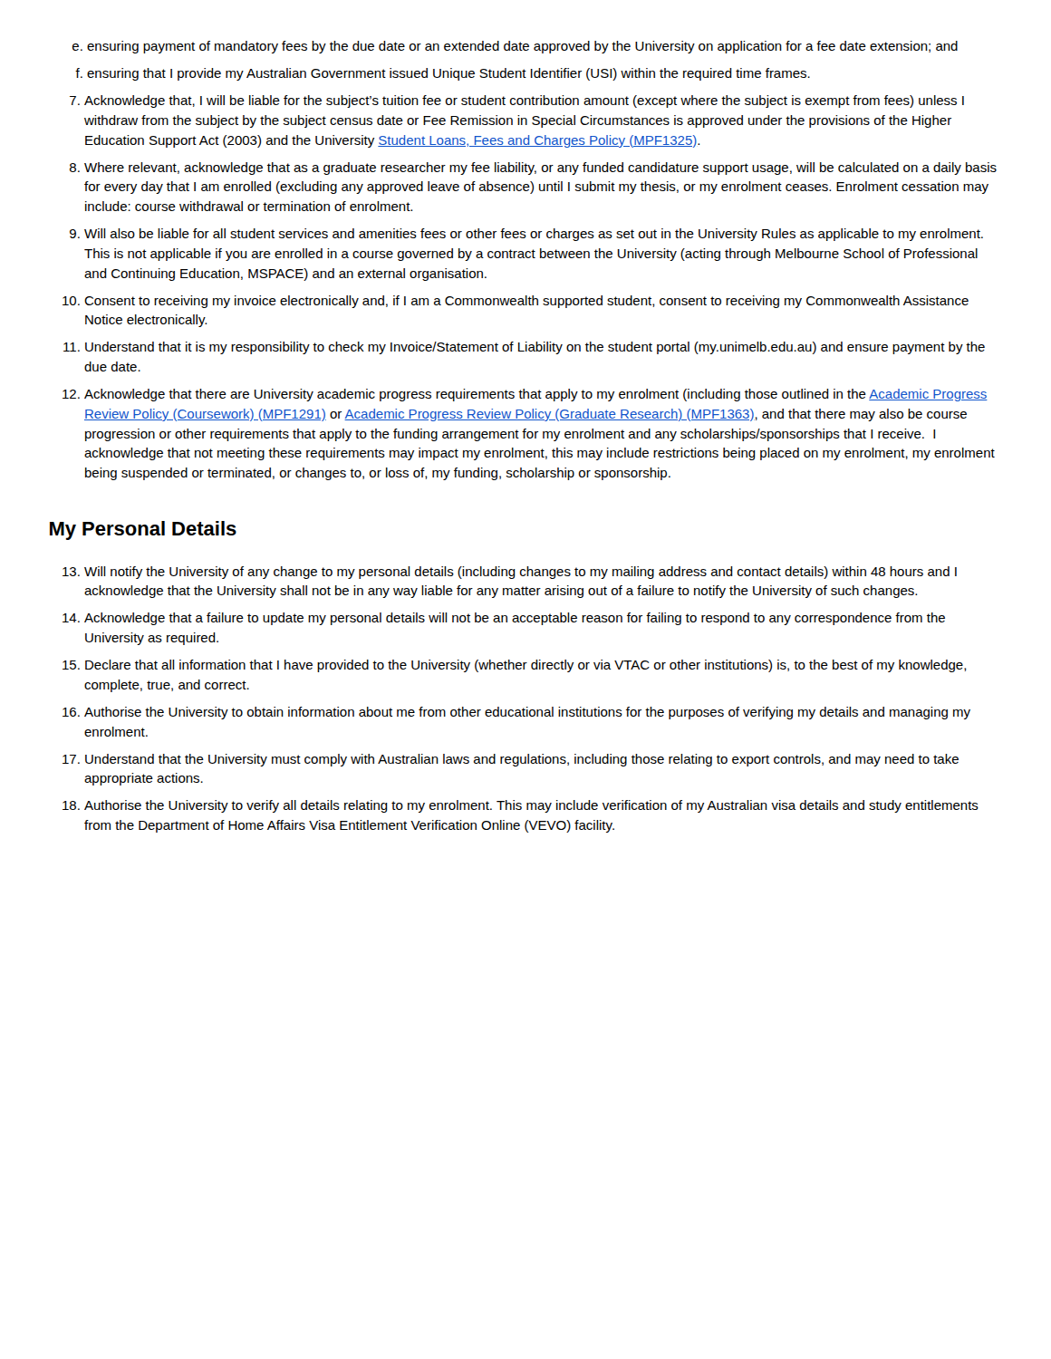ensuring payment of mandatory fees by the due date or an extended date approved by the University on application for a fee date extension; and
ensuring that I provide my Australian Government issued Unique Student Identifier (USI) within the required time frames.
Acknowledge that, I will be liable for the subject’s tuition fee or student contribution amount (except where the subject is exempt from fees) unless I withdraw from the subject by the subject census date or Fee Remission in Special Circumstances is approved under the provisions of the Higher Education Support Act (2003) and the University Student Loans, Fees and Charges Policy (MPF1325).
Where relevant, acknowledge that as a graduate researcher my fee liability, or any funded candidature support usage, will be calculated on a daily basis for every day that I am enrolled (excluding any approved leave of absence) until I submit my thesis, or my enrolment ceases. Enrolment cessation may include: course withdrawal or termination of enrolment.
Will also be liable for all student services and amenities fees or other fees or charges as set out in the University Rules as applicable to my enrolment. This is not applicable if you are enrolled in a course governed by a contract between the University (acting through Melbourne School of Professional and Continuing Education, MSPACE) and an external organisation.
Consent to receiving my invoice electronically and, if I am a Commonwealth supported student, consent to receiving my Commonwealth Assistance Notice electronically.
Understand that it is my responsibility to check my Invoice/Statement of Liability on the student portal (my.unimelb.edu.au) and ensure payment by the due date.
Acknowledge that there are University academic progress requirements that apply to my enrolment (including those outlined in the Academic Progress Review Policy (Coursework) (MPF1291) or Academic Progress Review Policy (Graduate Research) (MPF1363), and that there may also be course progression or other requirements that apply to the funding arrangement for my enrolment and any scholarships/sponsorships that I receive. I acknowledge that not meeting these requirements may impact my enrolment, this may include restrictions being placed on my enrolment, my enrolment being suspended or terminated, or changes to, or loss of, my funding, scholarship or sponsorship.
My Personal Details
Will notify the University of any change to my personal details (including changes to my mailing address and contact details) within 48 hours and I acknowledge that the University shall not be in any way liable for any matter arising out of a failure to notify the University of such changes.
Acknowledge that a failure to update my personal details will not be an acceptable reason for failing to respond to any correspondence from the University as required.
Declare that all information that I have provided to the University (whether directly or via VTAC or other institutions) is, to the best of my knowledge, complete, true, and correct.
Authorise the University to obtain information about me from other educational institutions for the purposes of verifying my details and managing my enrolment.
Understand that the University must comply with Australian laws and regulations, including those relating to export controls, and may need to take appropriate actions.
Authorise the University to verify all details relating to my enrolment. This may include verification of my Australian visa details and study entitlements from the Department of Home Affairs Visa Entitlement Verification Online (VEVO) facility.